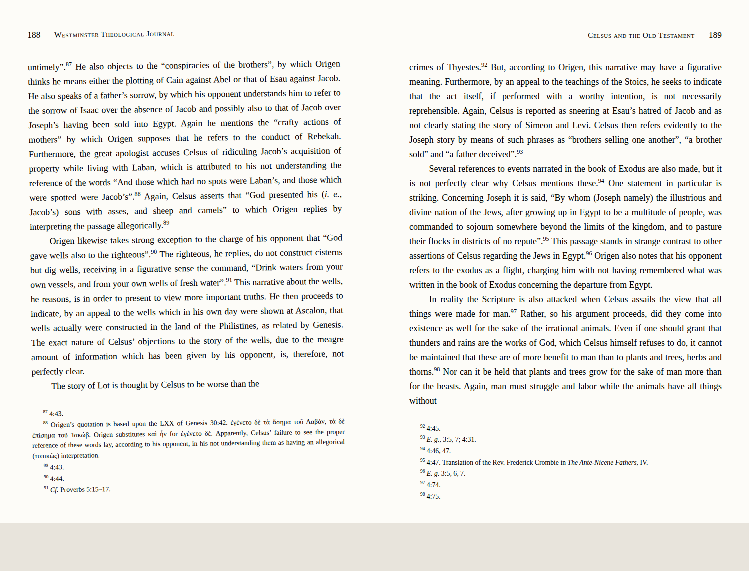188 Westminster Theological Journal
untimely”.87 He also objects to the “conspiracies of the brothers”, by which Origen thinks he means either the plotting of Cain against Abel or that of Esau against Jacob. He also speaks of a father’s sorrow, by which his opponent understands him to refer to the sorrow of Isaac over the absence of Jacob and possibly also to that of Jacob over Joseph’s having been sold into Egypt. Again he mentions the “crafty actions of mothers” by which Origen supposes that he refers to the conduct of Rebekah. Furthermore, the great apologist accuses Celsus of ridiculing Jacob’s acquisition of property while living with Laban, which is attributed to his not understanding the reference of the words “And those which had no spots were Laban’s, and those which were spotted were Jacob’s”.88 Again, Celsus asserts that “God presented his (i. e., Jacob’s) sons with asses, and sheep and camels” to which Origen replies by interpreting the passage allegorically.89
Origen likewise takes strong exception to the charge of his opponent that “God gave wells also to the righteous”.90 The righteous, he replies, do not construct cisterns but dig wells, receiving in a figurative sense the command, “Drink waters from your own vessels, and from your own wells of fresh water”.91 This narrative about the wells, he reasons, is in order to present to view more important truths. He then proceeds to indicate, by an appeal to the wells which in his own day were shown at Ascalon, that wells actually were constructed in the land of the Philistines, as related by Genesis. The exact nature of Celsus’ objections to the story of the wells, due to the meagre amount of information which has been given by his opponent, is, therefore, not perfectly clear.
The story of Lot is thought by Celsus to be worse than the
87 4:43.
88 Origen’s quotation is based upon the LXX of Genesis 30:42. ἐγένετο δὲ τὰ ἄσημα τοῦ Λαβάν, τὰ δὲ ἐπίσημα τοῦ Ἰακώβ. Origen substitutes καὶ ἦν for ἐγένετο δὲ. Apparently, Celsus’ failure to see the proper reference of these words lay, according to his opponent, in his not understanding them as having an allegorical (τυπικῶς) interpretation.
89 4:43.
90 4:44.
91 Cf. Proverbs 5:15–17.
Celsus and the Old Testament 189
crimes of Thyestes.92 But, according to Origen, this narrative may have a figurative meaning. Furthermore, by an appeal to the teachings of the Stoics, he seeks to indicate that the act itself, if performed with a worthy intention, is not necessarily reprehensible. Again, Celsus is reported as sneering at Esau’s hatred of Jacob and as not clearly stating the story of Simeon and Levi. Celsus then refers evidently to the Joseph story by means of such phrases as “brothers selling one another”, “a brother sold” and “a father deceived”.93
Several references to events narrated in the book of Exodus are also made, but it is not perfectly clear why Celsus mentions these.94 One statement in particular is striking. Concerning Joseph it is said, “By whom (Joseph namely) the illustrious and divine nation of the Jews, after growing up in Egypt to be a multitude of people, was commanded to sojourn somewhere beyond the limits of the kingdom, and to pasture their flocks in districts of no repute”.95 This passage stands in strange contrast to other assertions of Celsus regarding the Jews in Egypt.96 Origen also notes that his opponent refers to the exodus as a flight, charging him with not having remembered what was written in the book of Exodus concerning the departure from Egypt.
In reality the Scripture is also attacked when Celsus assails the view that all things were made for man.97 Rather, so his argument proceeds, did they come into existence as well for the sake of the irrational animals. Even if one should grant that thunders and rains are the works of God, which Celsus himself refuses to do, it cannot be maintained that these are of more benefit to man than to plants and trees, herbs and thorns.98 Nor can it be held that plants and trees grow for the sake of man more than for the beasts. Again, man must struggle and labor while the animals have all things without
92 4:45.
93 E. g., 3:5, 7; 4:31.
94 4:46, 47.
95 4:47. Translation of the Rev. Frederick Crombie in The Ante-Nicene Fathers, IV.
96 E. g. 3:5, 6, 7.
97 4:74.
98 4:75.